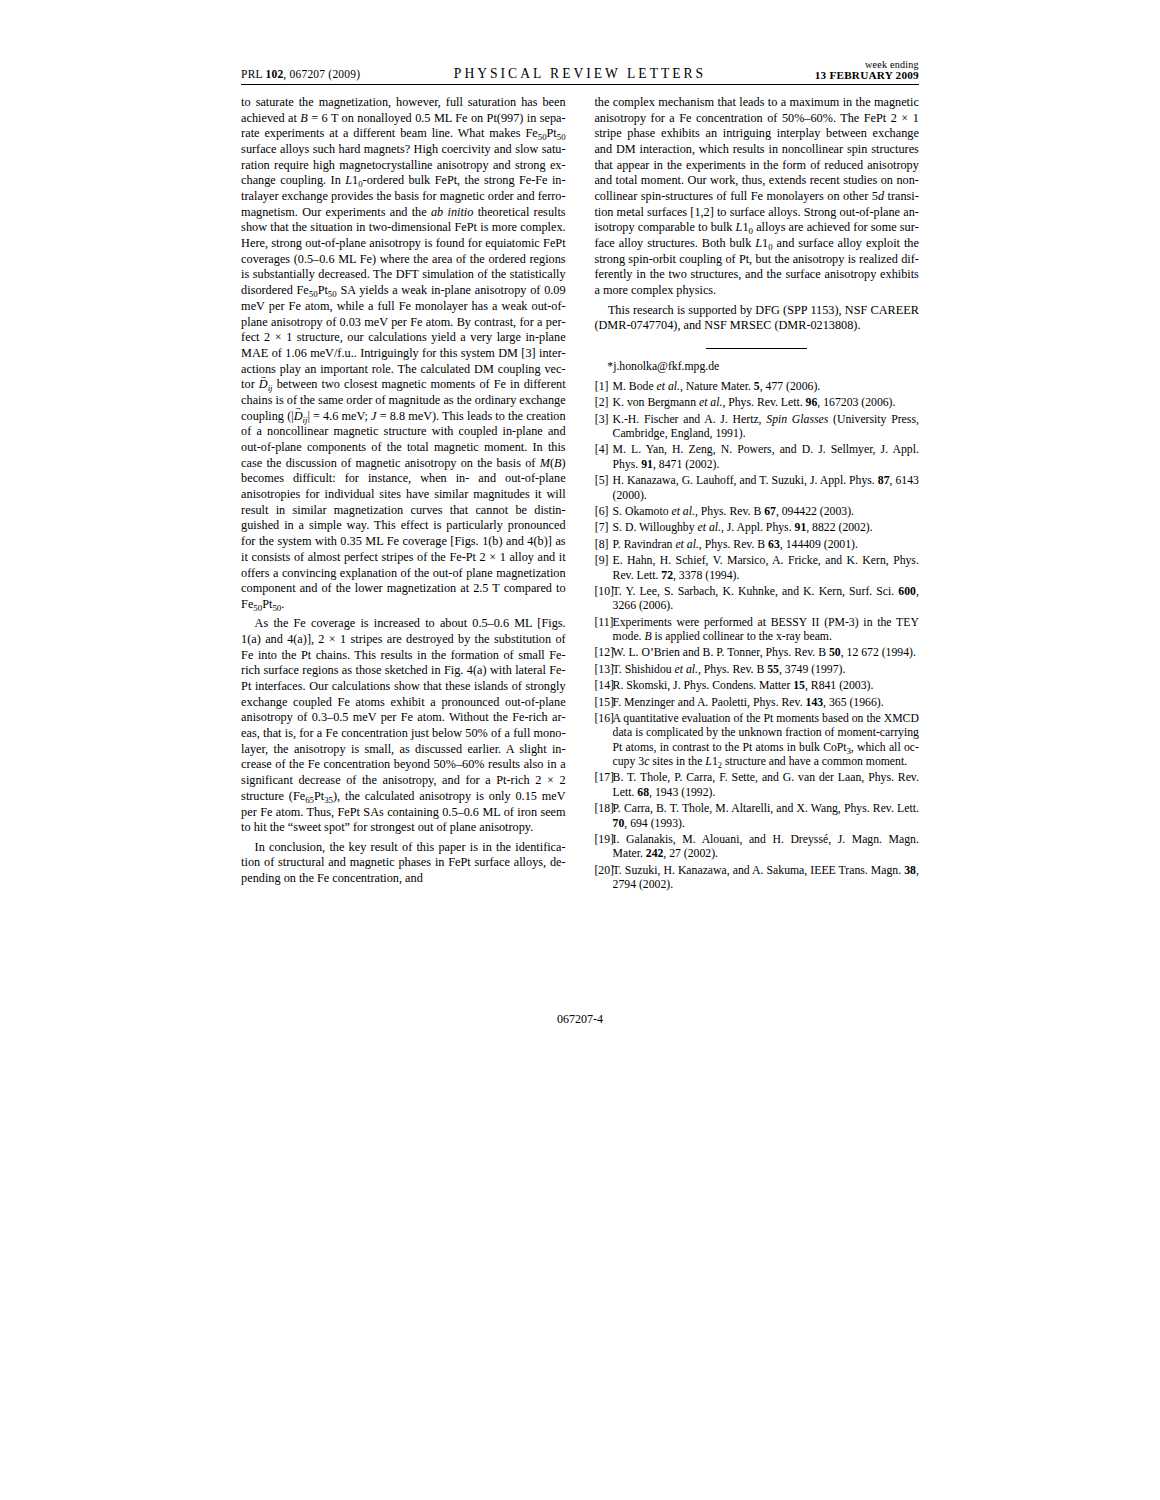PRL 102, 067207 (2009)
PHYSICAL REVIEW LETTERS
week ending 13 FEBRUARY 2009
to saturate the magnetization, however, full saturation has been achieved at B = 6 T on nonalloyed 0.5 ML Fe on Pt(997) in separate experiments at a different beam line. What makes Fe50Pt50 surface alloys such hard magnets? High coercivity and slow saturation require high magnetocrystalline anisotropy and strong exchange coupling. In L10-ordered bulk FePt, the strong Fe-Fe intralayer exchange provides the basis for magnetic order and ferromagnetism. Our experiments and the ab initio theoretical results show that the situation in two-dimensional FePt is more complex. Here, strong out-of-plane anisotropy is found for equiatomic FePt coverages (0.5–0.6 ML Fe) where the area of the ordered regions is substantially decreased. The DFT simulation of the statistically disordered Fe50Pt50 SA yields a weak in-plane anisotropy of 0.09 meV per Fe atom, while a full Fe monolayer has a weak out-of-plane anisotropy of 0.03 meV per Fe atom. By contrast, for a perfect 2 × 1 structure, our calculations yield a very large in-plane MAE of 1.06 meV/f.u.. Intriguingly for this system DM [3] interactions play an important role. The calculated DM coupling vector Dij between two closest magnetic moments of Fe in different chains is of the same order of magnitude as the ordinary exchange coupling (|Dij| = 4.6 meV; J = 8.8 meV). This leads to the creation of a noncollinear magnetic structure with coupled in-plane and out-of-plane components of the total magnetic moment. In this case the discussion of magnetic anisotropy on the basis of M(B) becomes difficult: for instance, when in- and out-of-plane anisotropies for individual sites have similar magnitudes it will result in similar magnetization curves that cannot be distinguished in a simple way. This effect is particularly pronounced for the system with 0.35 ML Fe coverage [Figs. 1(b) and 4(b)] as it consists of almost perfect stripes of the Fe-Pt 2 × 1 alloy and it offers a convincing explanation of the out-of plane magnetization component and of the lower magnetization at 2.5 T compared to Fe50Pt50.
As the Fe coverage is increased to about 0.5–0.6 ML [Figs. 1(a) and 4(a)], 2 × 1 stripes are destroyed by the substitution of Fe into the Pt chains. This results in the formation of small Fe-rich surface regions as those sketched in Fig. 4(a) with lateral Fe-Pt interfaces. Our calculations show that these islands of strongly exchange coupled Fe atoms exhibit a pronounced out-of-plane anisotropy of 0.3–0.5 meV per Fe atom. Without the Fe-rich areas, that is, for a Fe concentration just below 50% of a full monolayer, the anisotropy is small, as discussed earlier. A slight increase of the Fe concentration beyond 50%–60% results also in a significant decrease of the anisotropy, and for a Pt-rich 2 × 2 structure (Fe65Pt35), the calculated anisotropy is only 0.15 meV per Fe atom. Thus, FePt SAs containing 0.5–0.6 ML of iron seem to hit the “sweet spot” for strongest out of plane anisotropy.
In conclusion, the key result of this paper is in the identification of structural and magnetic phases in FePt surface alloys, depending on the Fe concentration, and
the complex mechanism that leads to a maximum in the magnetic anisotropy for a Fe concentration of 50%–60%. The FePt 2 × 1 stripe phase exhibits an intriguing interplay between exchange and DM interaction, which results in noncollinear spin structures that appear in the experiments in the form of reduced anisotropy and total moment. Our work, thus, extends recent studies on noncollinear spin-structures of full Fe monolayers on other 5d transition metal surfaces [1,2] to surface alloys. Strong out-of-plane anisotropy comparable to bulk L10 alloys are achieved for some surface alloy structures. Both bulk L10 and surface alloy exploit the strong spin-orbit coupling of Pt, but the anisotropy is realized differently in the two structures, and the surface anisotropy exhibits a more complex physics.
This research is supported by DFG (SPP 1153), NSF CAREER (DMR-0747704), and NSF MRSEC (DMR-0213808).
*j.honolka@fkf.mpg.de
[1] M. Bode et al., Nature Mater. 5, 477 (2006).
[2] K. von Bergmann et al., Phys. Rev. Lett. 96, 167203 (2006).
[3] K.-H. Fischer and A. J. Hertz, Spin Glasses (University Press, Cambridge, England, 1991).
[4] M. L. Yan, H. Zeng, N. Powers, and D. J. Sellmyer, J. Appl. Phys. 91, 8471 (2002).
[5] H. Kanazawa, G. Lauhoff, and T. Suzuki, J. Appl. Phys. 87, 6143 (2000).
[6] S. Okamoto et al., Phys. Rev. B 67, 094422 (2003).
[7] S. D. Willoughby et al., J. Appl. Phys. 91, 8822 (2002).
[8] P. Ravindran et al., Phys. Rev. B 63, 144409 (2001).
[9] E. Hahn, H. Schief, V. Marsico, A. Fricke, and K. Kern, Phys. Rev. Lett. 72, 3378 (1994).
[10] T. Y. Lee, S. Sarbach, K. Kuhnke, and K. Kern, Surf. Sci. 600, 3266 (2006).
[11] Experiments were performed at BESSY II (PM-3) in the TEY mode. B is applied collinear to the x-ray beam.
[12] W. L. O’Brien and B. P. Tonner, Phys. Rev. B 50, 12 672 (1994).
[13] T. Shishidou et al., Phys. Rev. B 55, 3749 (1997).
[14] R. Skomski, J. Phys. Condens. Matter 15, R841 (2003).
[15] F. Menzinger and A. Paoletti, Phys. Rev. 143, 365 (1966).
[16] A quantitative evaluation of the Pt moments based on the XMCD data is complicated by the unknown fraction of moment-carrying Pt atoms, in contrast to the Pt atoms in bulk CoPt3, which all occupy 3c sites in the L12 structure and have a common moment.
[17] B. T. Thole, P. Carra, F. Sette, and G. van der Laan, Phys. Rev. Lett. 68, 1943 (1992).
[18] P. Carra, B. T. Thole, M. Altarelli, and X. Wang, Phys. Rev. Lett. 70, 694 (1993).
[19] I. Galanakis, M. Alouani, and H. Dreyssé, J. Magn. Magn. Mater. 242, 27 (2002).
[20] T. Suzuki, H. Kanazawa, and A. Sakuma, IEEE Trans. Magn. 38, 2794 (2002).
067207-4